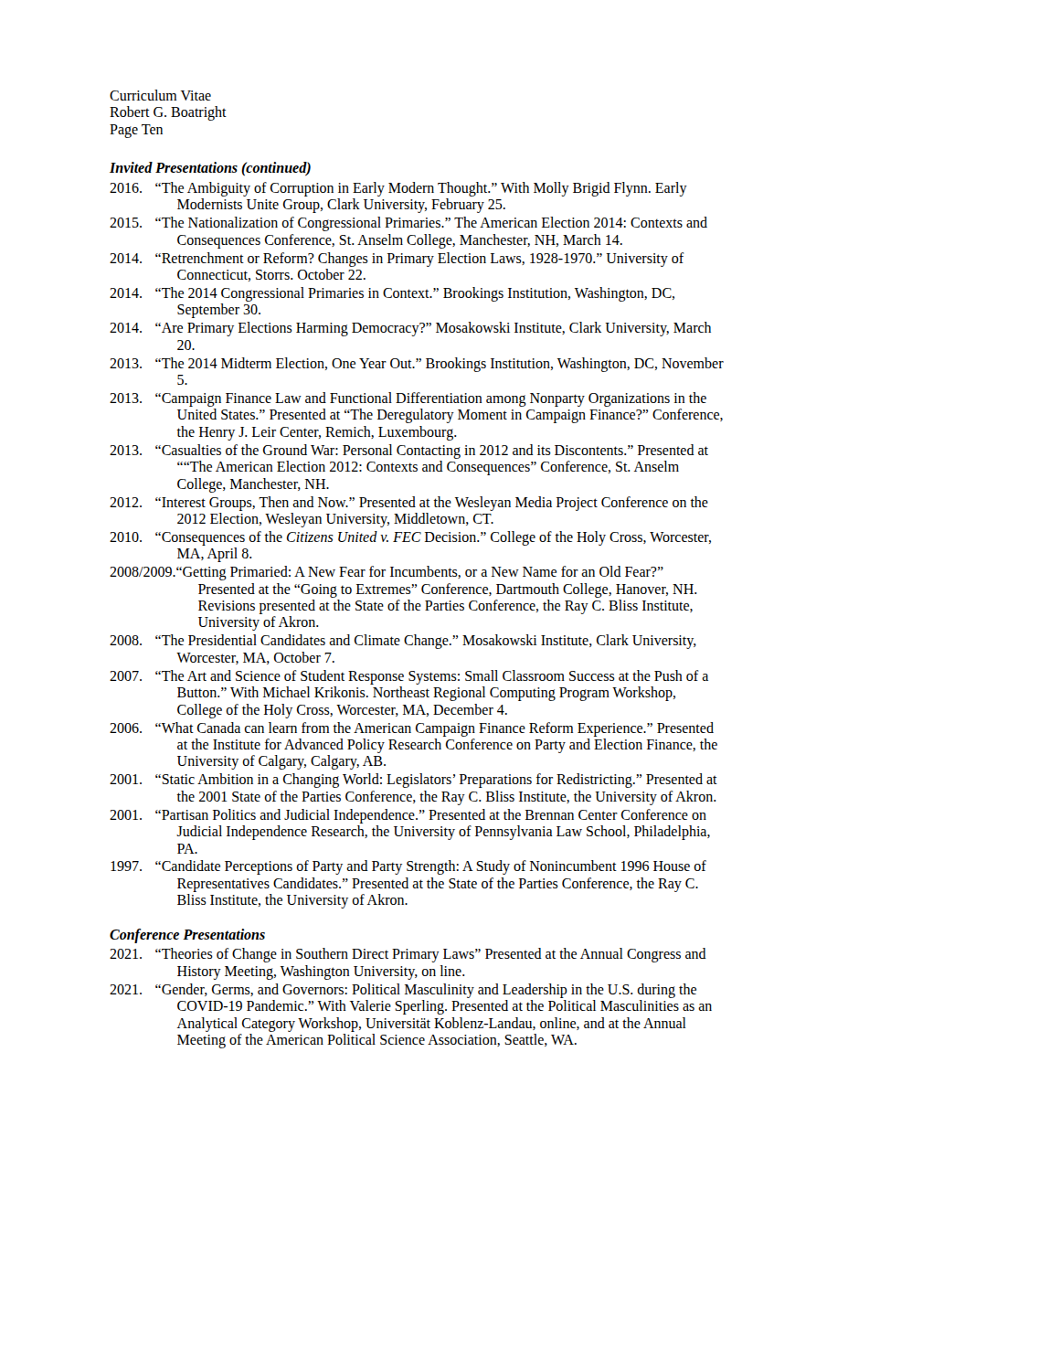Curriculum Vitae
Robert G. Boatright
Page Ten
Invited Presentations (continued)
2016.
“The Ambiguity of Corruption in Early Modern Thought.” With Molly Brigid Flynn. Early Modernists Unite Group, Clark University, February 25.
2015.
“The Nationalization of Congressional Primaries.” The American Election 2014: Contexts and Consequences Conference, St. Anselm College, Manchester, NH, March 14.
2014.
“Retrenchment or Reform? Changes in Primary Election Laws, 1928-1970.” University of Connecticut, Storrs. October 22.
2014.
“The 2014 Congressional Primaries in Context.” Brookings Institution, Washington, DC, September 30.
2014.
“Are Primary Elections Harming Democracy?” Mosakowski Institute, Clark University, March 20.
2013.
“The 2014 Midterm Election, One Year Out.” Brookings Institution, Washington, DC, November 5.
2013.
“Campaign Finance Law and Functional Differentiation among Nonparty Organizations in the United States.” Presented at “The Deregulatory Moment in Campaign Finance?” Conference, the Henry J. Leir Center, Remich, Luxembourg.
2013.
“Casualties of the Ground War: Personal Contacting in 2012 and its Discontents.” Presented at ““The American Election 2012: Contexts and Consequences” Conference, St. Anselm College, Manchester, NH.
2012.
“Interest Groups, Then and Now.” Presented at the Wesleyan Media Project Conference on the 2012 Election, Wesleyan University, Middletown, CT.
2010.
“Consequences of the Citizens United v. FEC Decision.” College of the Holy Cross, Worcester, MA, April 8.
2008/2009.
“Getting Primaried: A New Fear for Incumbents, or a New Name for an Old Fear?” Presented at the “Going to Extremes” Conference, Dartmouth College, Hanover, NH. Revisions presented at the State of the Parties Conference, the Ray C. Bliss Institute, University of Akron.
2008.
“The Presidential Candidates and Climate Change.” Mosakowski Institute, Clark University, Worcester, MA, October 7.
2007.
“The Art and Science of Student Response Systems: Small Classroom Success at the Push of a Button.” With Michael Krikonis. Northeast Regional Computing Program Workshop, College of the Holy Cross, Worcester, MA, December 4.
2006.
“What Canada can learn from the American Campaign Finance Reform Experience.” Presented at the Institute for Advanced Policy Research Conference on Party and Election Finance, the University of Calgary, Calgary, AB.
2001.
“Static Ambition in a Changing World: Legislators’ Preparations for Redistricting.” Presented at the 2001 State of the Parties Conference, the Ray C. Bliss Institute, the University of Akron.
2001.
“Partisan Politics and Judicial Independence.” Presented at the Brennan Center Conference on Judicial Independence Research, the University of Pennsylvania Law School, Philadelphia, PA.
1997.
“Candidate Perceptions of Party and Party Strength: A Study of Nonincumbent 1996 House of Representatives Candidates.” Presented at the State of the Parties Conference, the Ray C. Bliss Institute, the University of Akron.
Conference Presentations
2021.
“Theories of Change in Southern Direct Primary Laws” Presented at the Annual Congress and History Meeting, Washington University, on line.
2021.
“Gender, Germs, and Governors: Political Masculinity and Leadership in the U.S. during the COVID-19 Pandemic.” With Valerie Sperling. Presented at the Political Masculinities as an Analytical Category Workshop, Universität Koblenz-Landau, online, and at the Annual Meeting of the American Political Science Association, Seattle, WA.